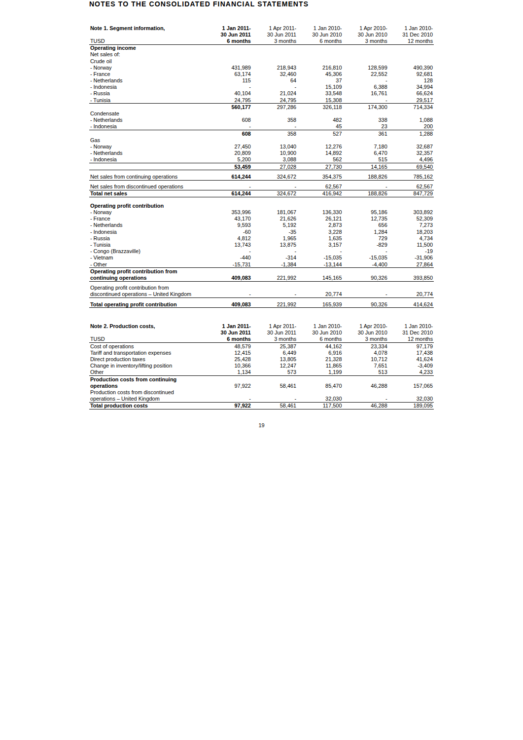NOTES TO THE CONSOLIDATED FINANCIAL STATEMENTS
| Note 1. Segment information, | 1 Jan 2011- | 1 Apr 2011- | 1 Jan 2010- | 1 Apr 2010- | 1 Jan 2010- |
| | 30 Jun 2011 | 30 Jun 2011 | 30 Jun 2010 | 30 Jun 2010 | 31 Dec 2010 |
| TUSD | 6 months | 3 months | 6 months | 3 months | 12 months |
| Operating income | |
| Net sales of: | |
| Crude oil | |
| - Norway | 431,989 | 218,943 | 216,810 | 128,599 | 490,390 |
| - France | 63,174 | 32,460 | 45,306 | 22,552 | 92,681 |
| - Netherlands | 115 | 64 | 37 | - | 128 |
| - Indonesia | - | - | 15,109 | 6,388 | 34,994 |
| - Russia | 40,104 | 21,024 | 33,548 | 16,761 | 66,624 |
| - Tunisia | 24,795 | 24,795 | 15,308 | - | 29,517 |
| | 560,177 | 297,286 | 326,118 | 174,300 | 714,334 |
| Condensate | |
| - Netherlands | 608 | 358 | 482 | 338 | 1,088 |
| - Indonesia | - | - | 45 | 23 | 200 |
| | 608 | 358 | 527 | 361 | 1,288 |
| Gas | |
| - Norway | 27,450 | 13,040 | 12,276 | 7,180 | 32,687 |
| - Netherlands | 20,809 | 10,900 | 14,892 | 6,470 | 32,357 |
| - Indonesia | 5,200 | 3,088 | 562 | 515 | 4,496 |
| | 53,459 | 27,028 | 27,730 | 14,165 | 69,540 |
| Net sales from continuing operations | 614,244 | 324,672 | 354,375 | 188,826 | 785,162 |
| Net sales from discontinued operations | - | - | 62,567 | - | 62,567 |
| Total net sales | 614,244 | 324,672 | 416,942 | 188,826 | 847,729 |
| Operating profit contribution | |
| - Norway | 353,996 | 181,067 | 136,330 | 95,186 | 303,892 |
| - France | 43,170 | 21,626 | 26,121 | 12,735 | 52,309 |
| - Netherlands | 9,593 | 5,192 | 2,873 | 656 | 7,273 |
| - Indonesia | -60 | -35 | 3,228 | 1,284 | 18,203 |
| - Russia | 4,812 | 1,965 | 1,635 | 729 | 4,734 |
| - Tunisia | 13,743 | 13,875 | 3,157 | -829 | 11,500 |
| - Congo (Brazzaville) | - | - | - | - | -19 |
| - Vietnam | -440 | -314 | -15,035 | -15,035 | -31,906 |
| - Other | -15,731 | -1,384 | -13,144 | -4,400 | 27,864 |
| Operating profit contribution from | |
| continuing operations | 409,083 | 221,992 | 145,165 | 90,326 | 393,850 |
| Operating profit contribution from | |
| discontinued operations – United Kingdom | - | - | 20,774 | - | 20,774 |
| Total operating profit contribution | 409,083 | 221,992 | 165,939 | 90,326 | 414,624 |
| Note 2. Production costs, | 1 Jan 2011- | 1 Apr 2011- | 1 Jan 2010- | 1 Apr 2010- | 1 Jan 2010- |
| | 30 Jun 2011 | 30 Jun 2011 | 30 Jun 2010 | 30 Jun 2010 | 31 Dec 2010 |
| TUSD | 6 months | 3 months | 6 months | 3 months | 12 months |
| Cost of operations | 48,579 | 25,387 | 44,162 | 23,334 | 97,179 |
| Tariff and transportation expenses | 12,415 | 6,449 | 6,916 | 4,078 | 17,438 |
| Direct production taxes | 25,428 | 13,805 | 21,328 | 10,712 | 41,624 |
| Change in inventory/lifting position | 10,366 | 12,247 | 11,865 | 7,651 | -3,409 |
| Other | 1,134 | 573 | 1,199 | 513 | 4,233 |
| Production costs from continuing | |
| operations | 97,922 | 58,461 | 85,470 | 46,288 | 157,065 |
| Production costs from discontinued | |
| operations – United Kingdom | - | - | 32,030 | - | 32,030 |
| Total production costs | 97,922 | 58,461 | 117,500 | 46,288 | 189,095 |
19